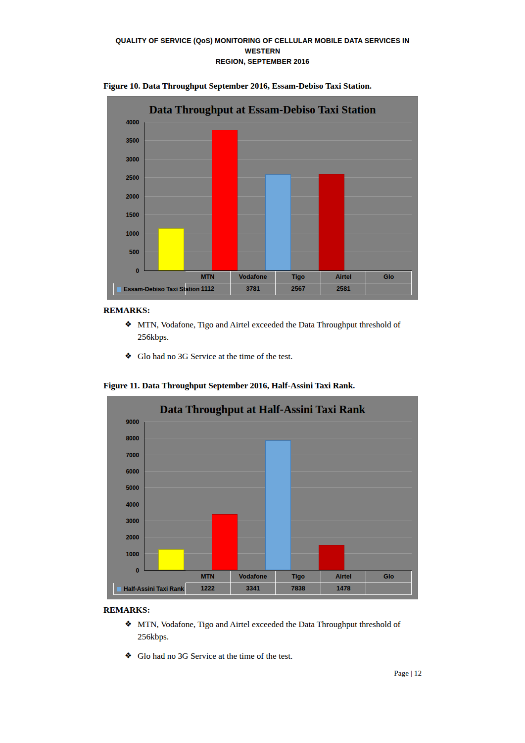QUALITY OF SERVICE (QoS) MONITORING OF CELLULAR MOBILE DATA SERVICES IN WESTERN
REGION, SEPTEMBER 2016
Figure 10. Data Throughput September 2016, Essam-Debiso Taxi Station.
Data Throughput at Essam-Debiso Taxi Station
4000 3500 3000 2500 2000 1500 1000 500 0
| | MTN | Vodafone | Tigo | Airtel | Glo |
| Essam-Debiso Taxi Station | 1112 | 3781 | 2567 | 2581 | |
REMARKS:
MTN, Vodafone, Tigo and Airtel exceeded the Data Throughput threshold of 256kbps.
Glo had no 3G Service at the time of the test.
Figure 11. Data Throughput September 2016, Half-Assini Taxi Rank.
Data Throughput at Half-Assini Taxi Rank
9000 8000 7000 6000 5000 4000 3000 2000 1000 0
| | MTN | Vodafone | Tigo | Airtel | Glo |
| Half-Assini Taxi Rank | 1222 | 3341 | 7838 | 1478 | |
REMARKS:
MTN, Vodafone, Tigo and Airtel exceeded the Data Throughput threshold of 256kbps.
Glo had no 3G Service at the time of the test.
Page | 12